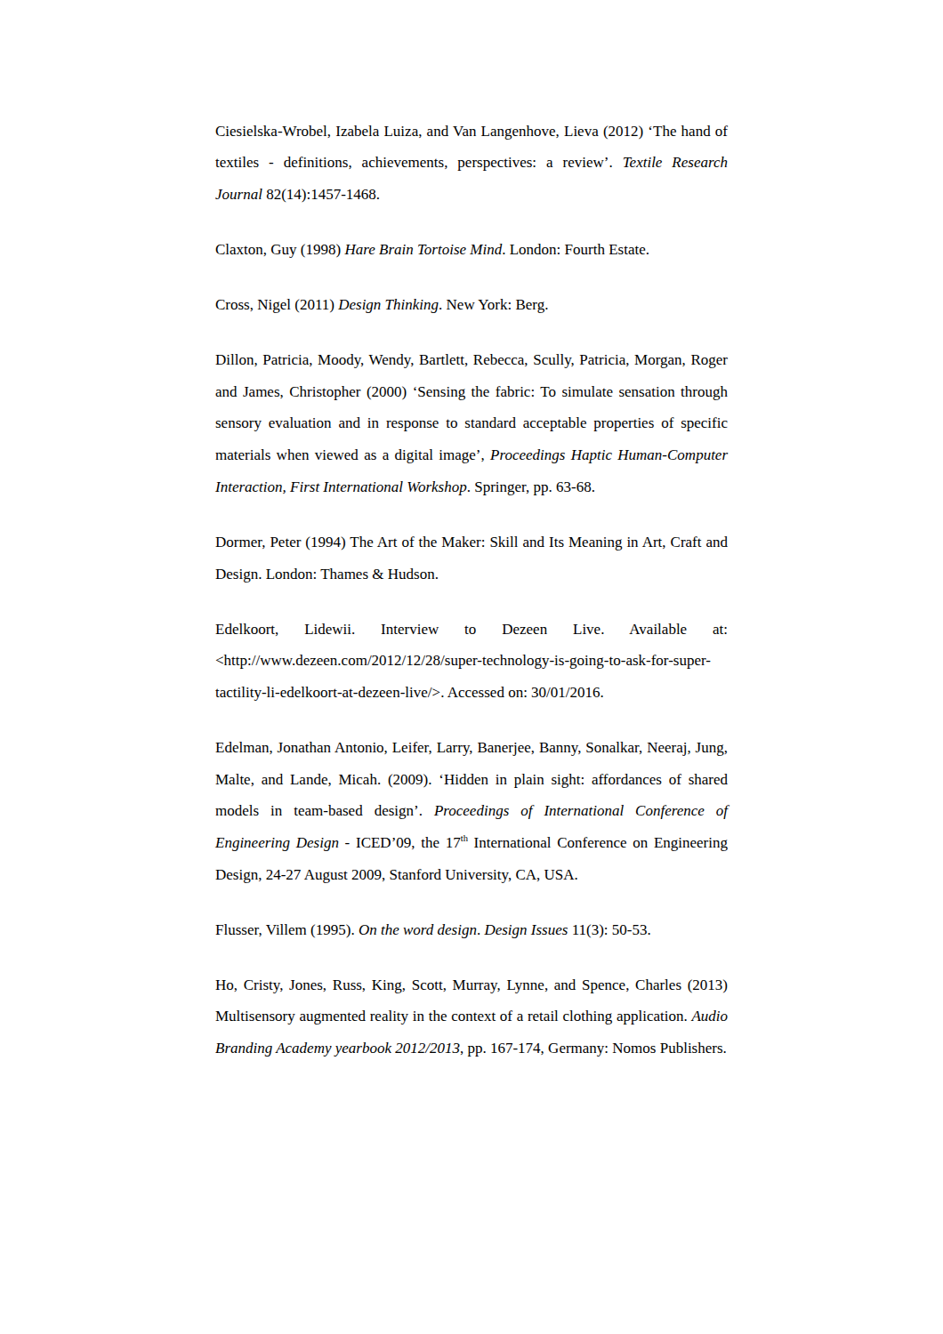Ciesielska-Wrobel, Izabela Luiza, and Van Langenhove, Lieva (2012) ‘The hand of textiles - definitions, achievements, perspectives: a review’. Textile Research Journal 82(14):1457-1468.
Claxton, Guy (1998) Hare Brain Tortoise Mind. London: Fourth Estate.
Cross, Nigel (2011) Design Thinking. New York: Berg.
Dillon, Patricia, Moody, Wendy, Bartlett, Rebecca, Scully, Patricia, Morgan, Roger and James, Christopher (2000) ‘Sensing the fabric: To simulate sensation through sensory evaluation and in response to standard acceptable properties of specific materials when viewed as a digital image’, Proceedings Haptic Human-Computer Interaction, First International Workshop. Springer, pp. 63-68.
Dormer, Peter (1994) The Art of the Maker: Skill and Its Meaning in Art, Craft and Design. London: Thames & Hudson.
Edelkoort, Lidewii. Interview to Dezeen Live. Available at: <http://www.dezeen.com/2012/12/28/super-technology-is-going-to-ask-for-super-tactility-li-edelkoort-at-dezeen-live/>. Accessed on: 30/01/2016.
Edelman, Jonathan Antonio, Leifer, Larry, Banerjee, Banny, Sonalkar, Neeraj, Jung, Malte, and Lande, Micah. (2009). ‘Hidden in plain sight: affordances of shared models in team-based design’. Proceedings of International Conference of Engineering Design - ICED’09, the 17th International Conference on Engineering Design, 24-27 August 2009, Stanford University, CA, USA.
Flusser, Villem (1995). On the word design. Design Issues 11(3): 50-53.
Ho, Cristy, Jones, Russ, King, Scott, Murray, Lynne, and Spence, Charles (2013) Multisensory augmented reality in the context of a retail clothing application. Audio Branding Academy yearbook 2012/2013, pp. 167-174, Germany: Nomos Publishers.